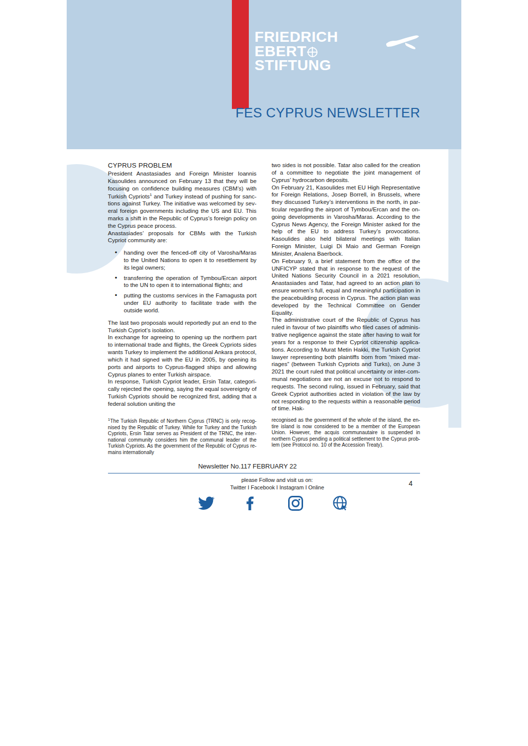FRIEDRICH EBERT STIFTUNG
FES CYPRUS NEWSLETTER
CYPRUS PROBLEM
President Anastasiades and Foreign Minister Ioannis Kasoulides announced on February 13 that they will be focusing on confidence building measures (CBM’s) with Turkish Cypriots1 and Turkey instead of pushing for sanctions against Turkey. The initiative was welcomed by several foreign governments including the US and EU. This marks a shift in the Republic of Cyprus’s foreign policy on the Cyprus peace process.
Anastasiades’ proposals for CBMs with the Turkish Cypriot community are:
handing over the fenced-off city of Varosha/Maras to the United Nations to open it to resettlement by its legal owners;
transferring the operation of Tymbou/Ercan airport to the UN to open it to international flights; and
putting the customs services in the Famagusta port under EU authority to facilitate trade with the outside world.
The last two proposals would reportedly put an end to the Turkish Cypriot’s isolation.
In exchange for agreeing to opening up the northern part to international trade and flights, the Greek Cypriots sides wants Turkey to implement the additional Ankara protocol, which it had signed with the EU in 2005, by opening its ports and airports to Cyprus-flagged ships and allowing Cyprus planes to enter Turkish airspace.
In response, Turkish Cypriot leader, Ersin Tatar, categorically rejected the opening, saying the equal sovereignty of Turkish Cypriots should be recognized first, adding that a federal solution uniting the
two sides is not possible. Tatar also called for the creation of a committee to negotiate the joint management of Cyprus’ hydrocarbon deposits.
On February 21, Kasoulides met EU High Representative for Foreign Relations, Josep Borrell, in Brussels, where they discussed Turkey’s interventions in the north, in particular regarding the airport of Tymbou/Ercan and the ongoing developments in Varosha/Maras. According to the Cyprus News Agency, the Foreign Minister asked for the help of the EU to address Turkey’s provocations. Kasoulides also held bilateral meetings with Italian Foreign Minister, Luigi Di Maio and German Foreign Minister, Analena Baerbock.
On February 9, a brief statement from the office of the UNFICYP stated that in response to the request of the United Nations Security Council in a 2021 resolution, Anastasiades and Tatar, had agreed to an action plan to ensure women’s full, equal and meaningful participation in the peacebuilding process in Cyprus. The action plan was developed by the Technical Committee on Gender Equality.
The administrative court of the Republic of Cyprus has ruled in favour of two plaintiffs who filed cases of administrative negligence against the state after having to wait for years for a response to their Cypriot citizenship applications. According to Murat Metin Hakki, the Turkish Cypriot lawyer representing both plaintiffs born from “mixed marriages” (between Turkish Cypriots and Turks), on June 3 2021 the court ruled that political uncertainty or inter-communal negotiations are not an excuse not to respond to requests. The second ruling, issued in February, said that Greek Cypriot authorities acted in violation of the law by not responding to the requests within a reasonable period of time. Hak-
1The Turkish Republic of Northern Cyprus (TRNC) is only recognised by the Republic of Turkey. While for Turkey and the Turkish Cypriots, Ersin Tatar serves as President of the TRNC, the international community considers him the communal leader of the Turkish Cypriots. As the government of the Republic of Cyprus remains internationally
recognised as the government of the whole of the island, the entire island is now considered to be a member of the European Union. However, the acquis communautaire is suspended in northern Cyprus pending a political settlement to the Cyprus problem (see Protocol no. 10 of the Accession Treaty).
Newsletter No.117 FEBRUARY 22
please Follow and visit us on:
Twitter I Facebook I Instagram I Online
4